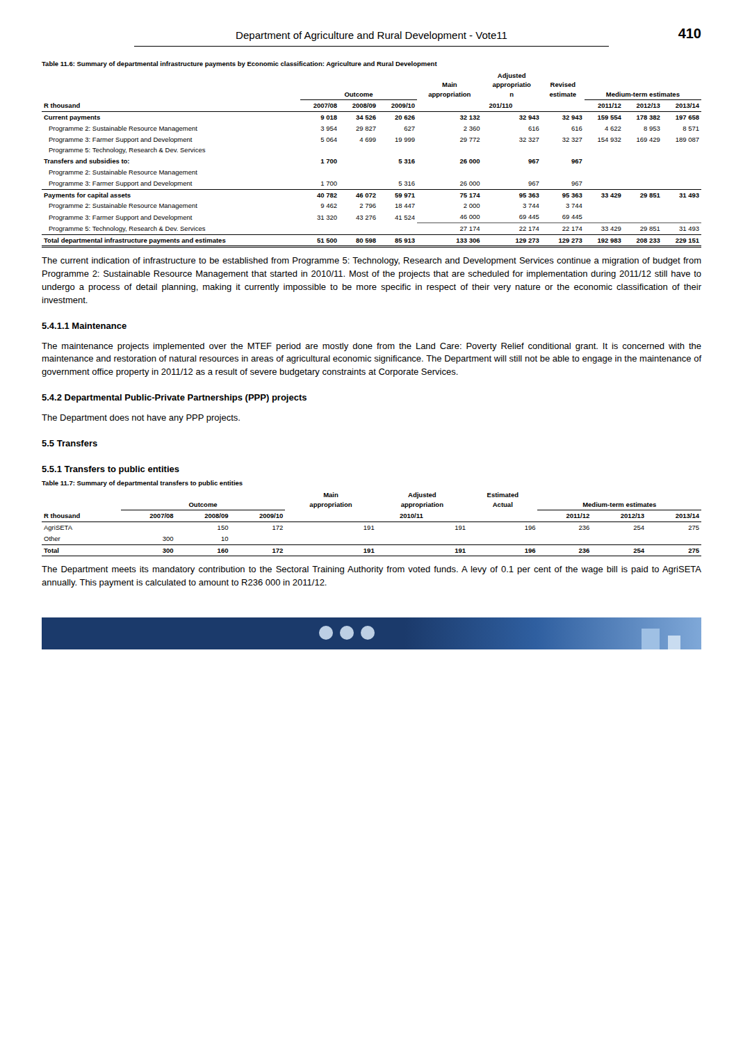Department of Agriculture and Rural Development - Vote11 410
Table 11.6: Summary of departmental infrastructure payments by Economic classification: Agriculture and Rural Development
| | Outcome | Main appropriation | Adjusted appropriatio n | Revised estimate | Medium-term estimates |
| R thousand | 2007/08 | 2008/09 | 2009/10 | 201/110 | 2011/12 | 2012/13 | 2013/14 |
| Current payments | 9 018 | 34 526 | 20 626 | 32 132 | 32 943 | 32 943 | 159 554 | 178 382 | 197 658 |
| Programme 2: Sustainable Resource Management | 3 954 | 29 827 | 627 | 2 360 | 616 | 616 | 4 622 | 8 953 | 8 571 |
| Programme 3: Farmer Support and Development | 5 064 | 4 699 | 19 999 | 29 772 | 32 327 | 32 327 | 154 932 | 169 429 | 189 087 |
| Programme 5: Technology, Research & Dev. Services | | | | | | | | | |
| Transfers and subsidies to: | 1 700 | | 5 316 | 26 000 | 967 | 967 | | | |
| Programme 2: Sustainable Resource Management | | | | | | | | | |
| Programme 3: Farmer Support and Development | 1 700 | | 5 316 | 26 000 | 967 | 967 | | | |
| Payments for capital assets | 40 782 | 46 072 | 59 971 | 75 174 | 95 363 | 95 363 | 33 429 | 29 851 | 31 493 |
| Programme 2: Sustainable Resource Management | 9 462 | 2 796 | 18 447 | 2 000 | 3 744 | 3 744 | | | |
| Programme 3: Farmer Support and Development | 31 320 | 43 276 | 41 524 | 46 000 | 69 445 | 69 445 | | | |
| Programme 5: Technology, Research & Dev. Services | | | | 27 174 | 22 174 | 22 174 | 33 429 | 29 851 | 31 493 |
| Total departmental infrastructure payments and estimates | 51 500 | 80 598 | 85 913 | 133 306 | 129 273 | 129 273 | 192 983 | 208 233 | 229 151 |
The current indication of infrastructure to be established from Programme 5: Technology, Research and Development Services continue a migration of budget from Programme 2: Sustainable Resource Management that started in 2010/11. Most of the projects that are scheduled for implementation during 2011/12 still have to undergo a process of detail planning, making it currently impossible to be more specific in respect of their very nature or the economic classification of their investment.
5.4.1.1 Maintenance
The maintenance projects implemented over the MTEF period are mostly done from the Land Care: Poverty Relief conditional grant. It is concerned with the maintenance and restoration of natural resources in areas of agricultural economic significance. The Department will still not be able to engage in the maintenance of government office property in 2011/12 as a result of severe budgetary constraints at Corporate Services.
5.4.2 Departmental Public-Private Partnerships (PPP) projects
The Department does not have any PPP projects.
5.5 Transfers
5.5.1 Transfers to public entities
Table 11.7: Summary of departmental transfers to public entities
| | Outcome | Main appropriation | Adjusted appropriation | Estimated Actual | Medium-term estimates |
| R thousand | 2007/08 | 2008/09 | 2009/10 | 2010/11 | 2011/12 | 2012/13 | 2013/14 |
| AgriSETA | | 150 | 172 | 191 | 191 | 196 | 236 | 254 | 275 |
| Other | 300 | 10 | | | | | | | |
| Total | 300 | 160 | 172 | 191 | 191 | 196 | 236 | 254 | 275 |
The Department meets its mandatory contribution to the Sectoral Training Authority from voted funds. A levy of 0.1 per cent of the wage bill is paid to AgriSETA annually. This payment is calculated to amount to R236 000 in 2011/12.